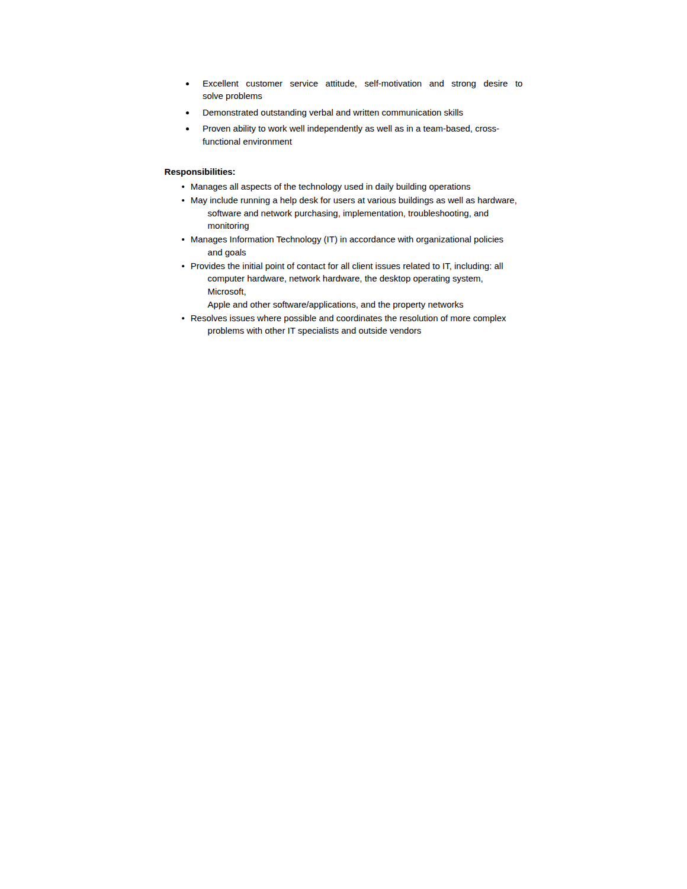Excellent customer service attitude, self-motivation and strong desire to solve problems
Demonstrated outstanding verbal and written communication skills
Proven ability to work well independently as well as in a team-based, cross-functional environment
Responsibilities:
Manages all aspects of the technology used in daily building operations
May include running a help desk for users at various buildings as well as hardware, software and network purchasing, implementation, troubleshooting, and monitoring
Manages Information Technology (IT) in accordance with organizational policies and goals
Provides the initial point of contact for all client issues related to IT, including: all computer hardware, network hardware, the desktop operating system, Microsoft, Apple and other software/applications, and the property networks
Resolves issues where possible and coordinates the resolution of more complex problems with other IT specialists and outside vendors